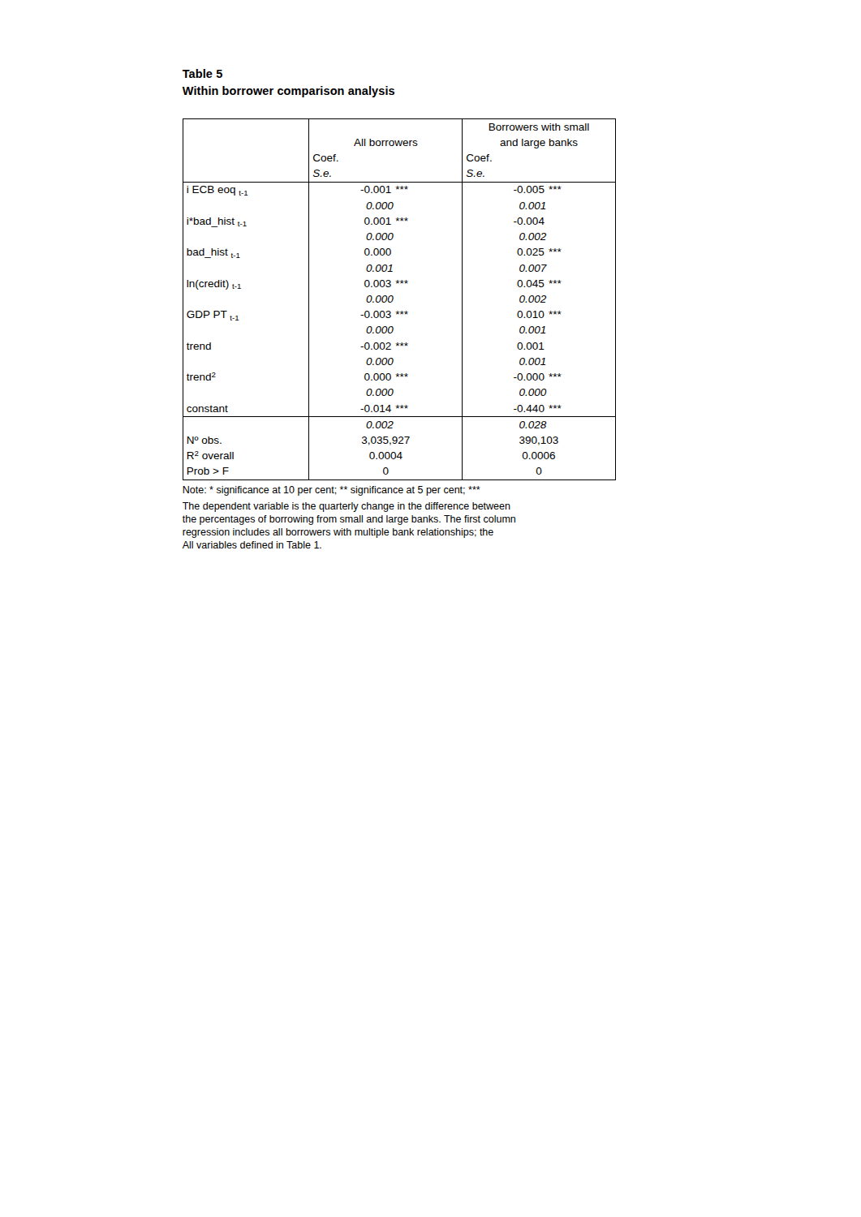Table 5
Within borrower comparison analysis
| | | Borrowers with small |
| | All borrowers | and large banks |
| | Coef. | Coef. |
| | S.e. | S.e. |
| i ECB eoq t-1 | -0.001 *** | -0.005 *** |
| | 0.000 | 0.001 |
| i*bad_hist t-1 | 0.001 *** | -0.004 |
| | 0.000 | 0.002 |
| bad_hist t-1 | 0.000 | 0.025 *** |
| | 0.001 | 0.007 |
| ln(credit) t-1 | 0.003 *** | 0.045 *** |
| | 0.000 | 0.002 |
| GDP PT t-1 | -0.003 *** | 0.010 *** |
| | 0.000 | 0.001 |
| trend | -0.002 *** | 0.001 |
| | 0.000 | 0.001 |
| trend 2 | 0.000 *** | -0.000 *** |
| | 0.000 | 0.000 |
| constant | -0.014 *** | -0.440 *** |
| | 0.002 | 0.028 |
| Nº obs. | 3,035,927 | 390,103 |
| R 2 overall | 0.0004 | 0.0006 |
| Prob > F | 0 | 0 |
Note: * significance at 10 per cent; ** significance at 5 per cent; ***
The dependent variable is the quarterly change in the difference between
the percentages of borrowing from small and large banks. The first column
regression includes all borrowers with multiple bank relationships; the
All variables defined in Table 1.